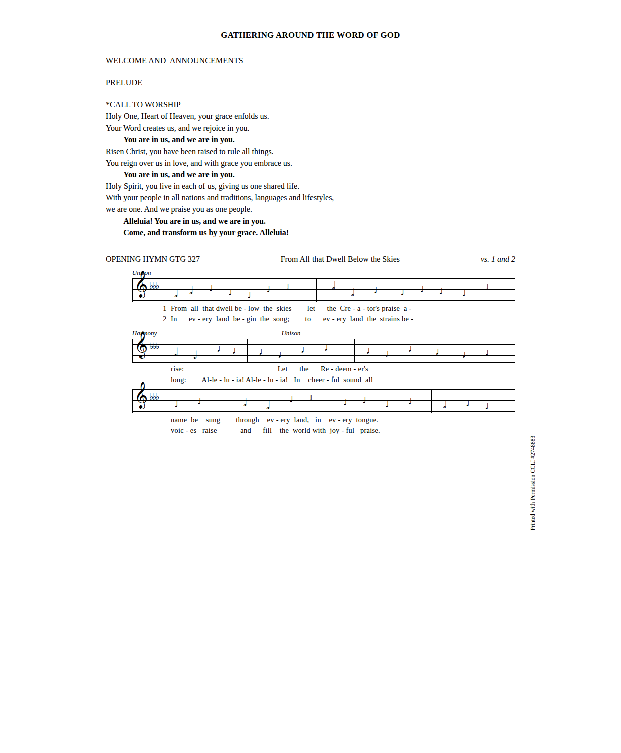GATHERING AROUND THE WORD OF GOD
WELCOME AND ANNOUNCEMENTS
PRELUDE
*CALL TO WORSHIP
Holy One, Heart of Heaven, your grace enfolds us.
Your Word creates us, and we rejoice in you.
You are in us, and we are in you.
Risen Christ, you have been raised to rule all things.
You reign over us in love, and with grace you embrace us.
You are in us, and we are in you.
Holy Spirit, you live in each of us, giving us one shared life.
With your people in all nations and traditions, languages and lifestyles,
we are one. And we praise you as one people.
Alleluia! You are in us, and we are in you.
Come, and transform us by your grace. Alleluia!
OPENING HYMN GTG 327 From All that Dwell Below the Skies vs. 1 and 2
Printed with Permission CCLI #2748883
Unison
𝄞 ♭♭♭ 𝅗𝅥 𝅗𝅥 ♩ ♩ ♩ ♩ ♩ 𝅗𝅥 𝅗𝅥 ♩ ♩ ♩ ♩ ♩ ♩
1 From all that dwell be - low the skies let the Cre - a - tor's praise a -
2 In ev - ery land be - gin the song; to ev - ery land the strains be -
Harmony Unison
𝄞 ♭♭♭ 𝅗𝅥 𝅗𝅥 ♩ ♩ ♩ ♩ ♩ ♩ ♩ ♩ ♩ ♩ ♩ ♩
rise: Let the Re - deem - er's
long: Al-le - lu - ia! Al-le - lu - ia! In cheer - ful sound all
𝄞 ♭♭♭ ♩ ♩ 𝅗𝅥 𝅗𝅥 ♩ ♩ ♩ ♩ ♩ ♩ 𝅗𝅥 ♩ ♩
name be sung through ev - ery land, in ev - ery tongue.
voic - es raise and fill the world with joy - ful praise.